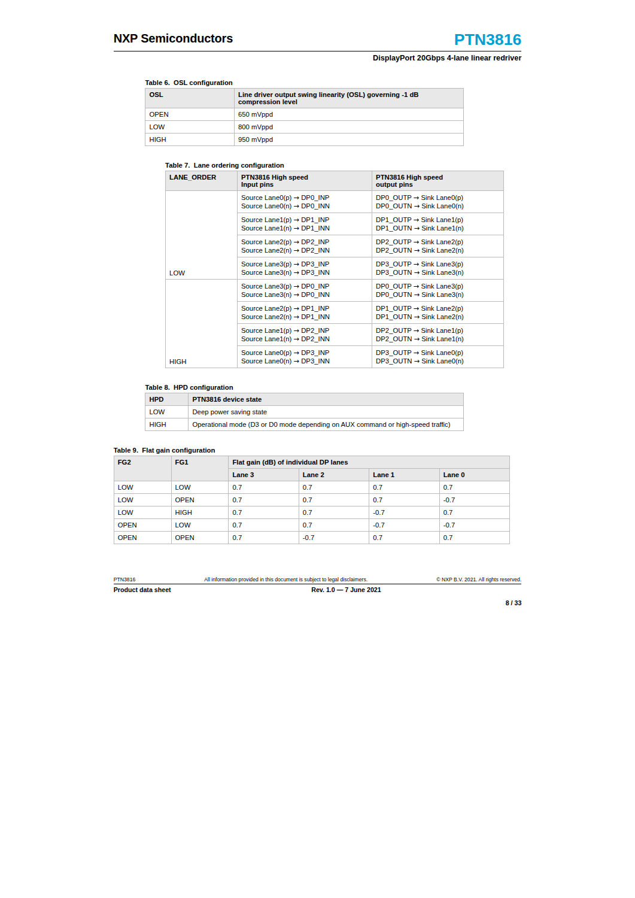NXP Semiconductors
PTN3816
DisplayPort 20Gbps 4-lane linear redriver
Table 6. OSL configuration
| OSL | Line driver output swing linearity (OSL) governing -1 dB compression level |
| --- | --- |
| OPEN | 650 mVppd |
| LOW | 800 mVppd |
| HIGH | 950 mVppd |
Table 7. Lane ordering configuration
| LANE_ORDER | PTN3816 High speed Input pins | PTN3816 High speed output pins |
| --- | --- | --- |
| | Source Lane0(p) → DP0_INP Source Lane0(n) → DP0_INN | DP0_OUTP → Sink Lane0(p) DP0_OUTN → Sink Lane0(n) |
| | Source Lane1(p) → DP1_INP Source Lane1(n) → DP1_INN | DP1_OUTP → Sink Lane1(p) DP1_OUTN → Sink Lane1(n) |
| | Source Lane2(p) → DP2_INP Source Lane2(n) → DP2_INN | DP2_OUTP → Sink Lane2(p) DP2_OUTN → Sink Lane2(n) |
| LOW | Source Lane3(p) → DP3_INP Source Lane3(n) → DP3_INN | DP3_OUTP → Sink Lane3(p) DP3_OUTN → Sink Lane3(n) |
| | Source Lane3(p) → DP0_INP Source Lane3(n) → DP0_INN | DP0_OUTP → Sink Lane3(p) DP0_OUTN → Sink Lane3(n) |
| | Source Lane2(p) → DP1_INP Source Lane2(n) → DP1_INN | DP1_OUTP → Sink Lane2(p) DP1_OUTN → Sink Lane2(n) |
| | Source Lane1(p) → DP2_INP Source Lane1(n) → DP2_INN | DP2_OUTP → Sink Lane1(p) DP2_OUTN → Sink Lane1(n) |
| HIGH | Source Lane0(p) → DP3_INP Source Lane0(n) → DP3_INN | DP3_OUTP → Sink Lane0(p) DP3_OUTN → Sink Lane0(n) |
Table 8. HPD configuration
| HPD | PTN3816 device state |
| --- | --- |
| LOW | Deep power saving state |
| HIGH | Operational mode (D3 or D0 mode depending on AUX command or high-speed traffic) |
Table 9. Flat gain configuration
| FG2 | FG1 | Flat gain (dB) of individual DP lanes |
| --- | --- | --- |
| Lane 3 | Lane 2 | Lane 1 | Lane 0 |
| LOW | LOW | 0.7 | 0.7 | 0.7 | 0.7 |
| LOW | OPEN | 0.7 | 0.7 | 0.7 | -0.7 |
| LOW | HIGH | 0.7 | 0.7 | -0.7 | 0.7 |
| OPEN | LOW | 0.7 | 0.7 | -0.7 | -0.7 |
| OPEN | OPEN | 0.7 | -0.7 | 0.7 | 0.7 |
PTN3816
All information provided in this document is subject to legal disclaimers.
© NXP B.V. 2021. All rights reserved.
Product data sheet
Rev. 1.0 — 7 June 2021
8 / 33